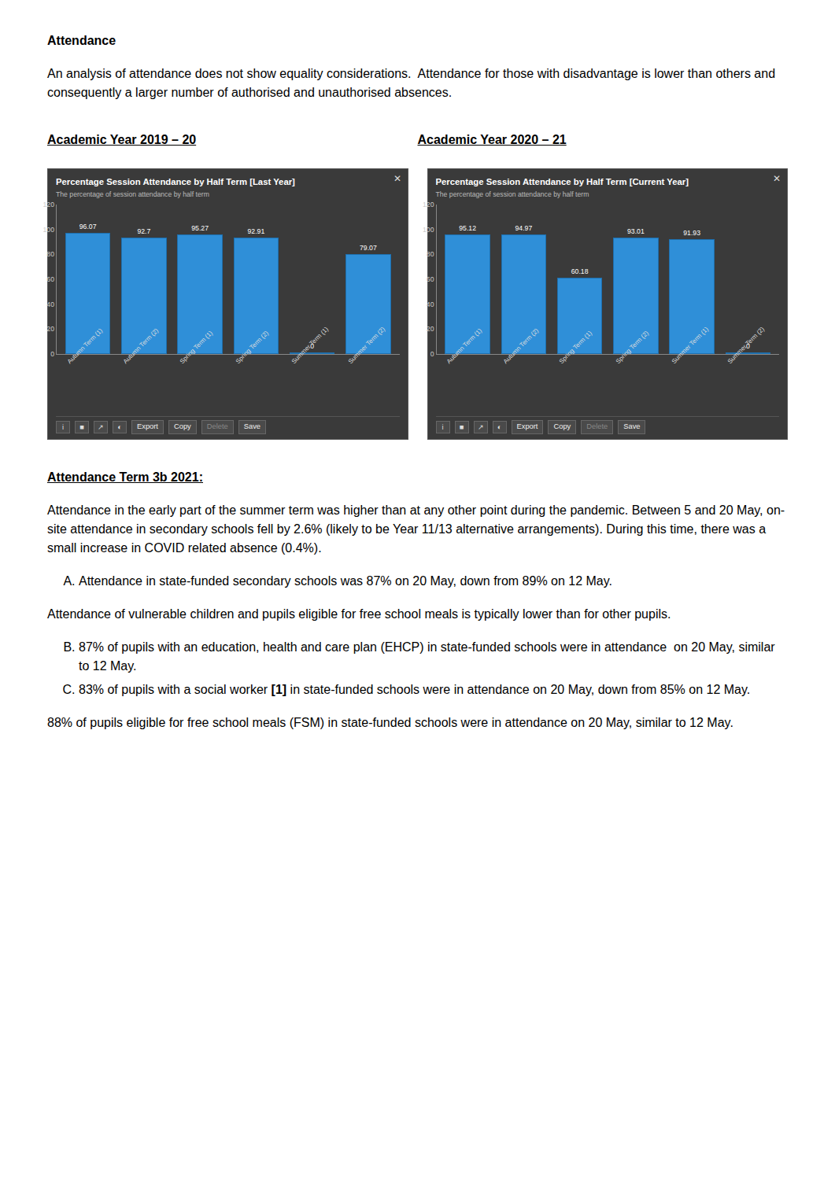Attendance
An analysis of attendance does not show equality considerations. Attendance for those with disadvantage is lower than others and consequently a larger number of authorised and unauthorised absences.
Academic Year 2019 – 20
Academic Year 2020 – 21
✕
Percentage Session Attendance by Half Term [Last Year]
The percentage of session attendance by half term
120 100 80 60 40 20 0
96.07
92.7
95.27
92.91
0
79.07
Autumn Term (1)
Autumn Term (2)
Spring Term (1)
Spring Term (2)
Summer Term (1)
Summer Term (2)
i ■ ↗ ◐ Export Copy Delete Save
✕
Percentage Session Attendance by Half Term [Current Year]
The percentage of session attendance by half term
120 100 80 60 40 20 0
95.12
94.97
60.18
93.01
91.93
0
Autumn Term (1)
Autumn Term (2)
Spring Term (1)
Spring Term (2)
Summer Term (1)
Summer Term (2)
i ■ ↗ ◐ Export Copy Delete Save
Attendance Term 3b 2021:
Attendance in the early part of the summer term was higher than at any other point during the pandemic. Between 5 and 20 May, on-site attendance in secondary schools fell by 2.6% (likely to be Year 11/13 alternative arrangements). During this time, there was a small increase in COVID related absence (0.4%).
Attendance in state-funded secondary schools was 87% on 20 May, down from 89% on 12 May.
Attendance of vulnerable children and pupils eligible for free school meals is typically lower than for other pupils.
87% of pupils with an education, health and care plan (EHCP) in state-funded schools were in attendance on 20 May, similar to 12 May.
83% of pupils with a social worker [1] in state-funded schools were in attendance on 20 May, down from 85% on 12 May.
88% of pupils eligible for free school meals (FSM) in state-funded schools were in attendance on 20 May, similar to 12 May.